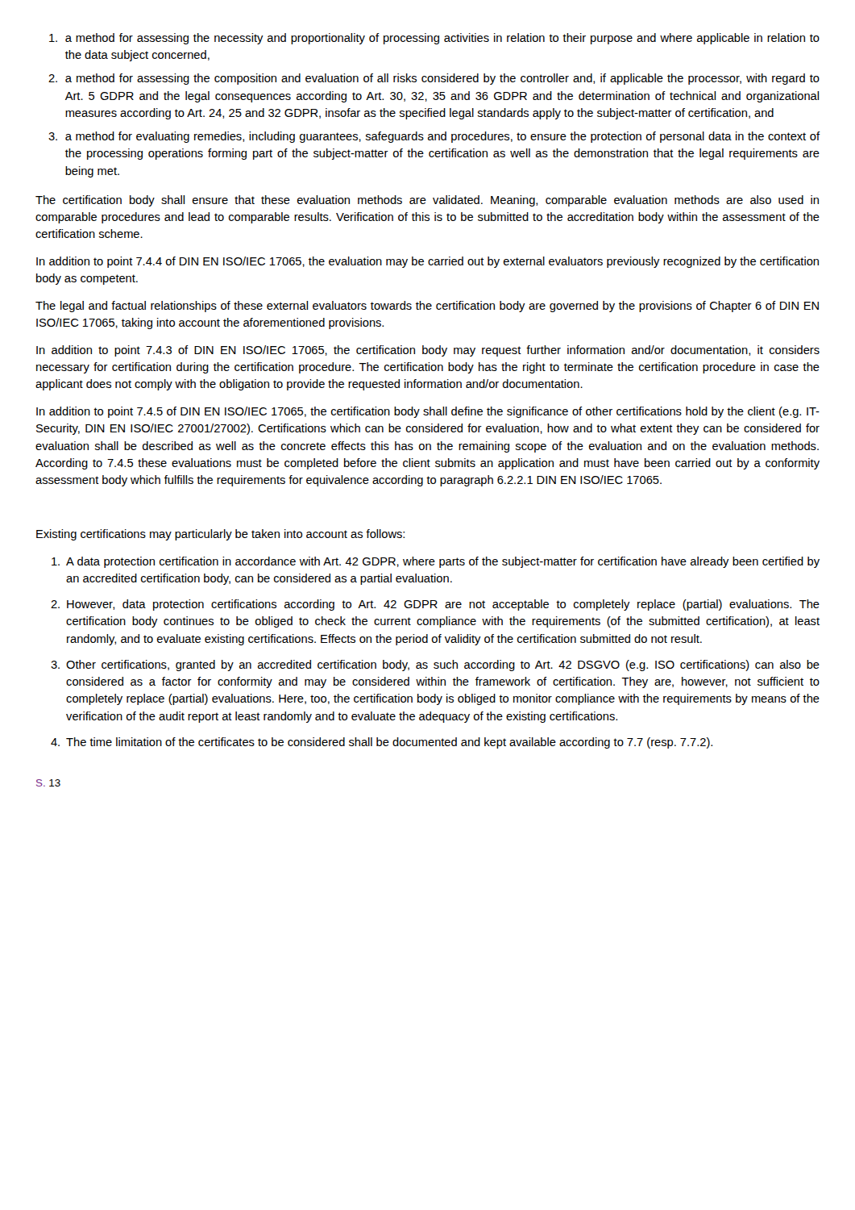a method for assessing the necessity and proportionality of processing activities in relation to their purpose and where applicable in relation to the data subject concerned,
a method for assessing the composition and evaluation of all risks considered by the controller and, if applicable the processor, with regard to Art. 5 GDPR and the legal consequences according to Art. 30, 32, 35 and 36 GDPR and the determination of technical and organizational measures according to Art. 24, 25 and 32 GDPR, insofar as the specified legal standards apply to the subject-matter of certification, and
a method for evaluating remedies, including guarantees, safeguards and procedures, to ensure the protection of personal data in the context of the processing operations forming part of the subject-matter of the certification as well as the demonstration that the legal requirements are being met.
The certification body shall ensure that these evaluation methods are validated. Meaning, comparable evaluation methods are also used in comparable procedures and lead to comparable results. Verification of this is to be submitted to the accreditation body within the assessment of the certification scheme.
In addition to point 7.4.4 of DIN EN ISO/IEC 17065, the evaluation may be carried out by external evaluators previously recognized by the certification body as competent.
The legal and factual relationships of these external evaluators towards the certification body are governed by the provisions of Chapter 6 of DIN EN ISO/IEC 17065, taking into account the aforementioned provisions.
In addition to point 7.4.3 of DIN EN ISO/IEC 17065, the certification body may request further information and/or documentation, it considers necessary for certification during the certification procedure. The certification body has the right to terminate the certification procedure in case the applicant does not comply with the obligation to provide the requested information and/or documentation.
In addition to point 7.4.5 of DIN EN ISO/IEC 17065, the certification body shall define the significance of other certifications hold by the client (e.g. IT-Security, DIN EN ISO/IEC 27001/27002). Certifications which can be considered for evaluation, how and to what extent they can be considered for evaluation shall be described as well as the concrete effects this has on the remaining scope of the evaluation and on the evaluation methods. According to 7.4.5 these evaluations must be completed before the client submits an application and must have been carried out by a conformity assessment body which fulfills the requirements for equivalence according to paragraph 6.2.2.1 DIN EN ISO/IEC 17065.
Existing certifications may particularly be taken into account as follows:
A data protection certification in accordance with Art. 42 GDPR, where parts of the subject-matter for certification have already been certified by an accredited certification body, can be considered as a partial evaluation.
However, data protection certifications according to Art. 42 GDPR are not acceptable to completely replace (partial) evaluations. The certification body continues to be obliged to check the current compliance with the requirements (of the submitted certification), at least randomly, and to evaluate existing certifications. Effects on the period of validity of the certification submitted do not result.
Other certifications, granted by an accredited certification body, as such according to Art. 42 DSGVO (e.g. ISO certifications) can also be considered as a factor for conformity and may be considered within the framework of certification. They are, however, not sufficient to completely replace (partial) evaluations. Here, too, the certification body is obliged to monitor compliance with the requirements by means of the verification of the audit report at least randomly and to evaluate the adequacy of the existing certifications.
The time limitation of the certificates to be considered shall be documented and kept available according to 7.7 (resp. 7.7.2).
S. 13